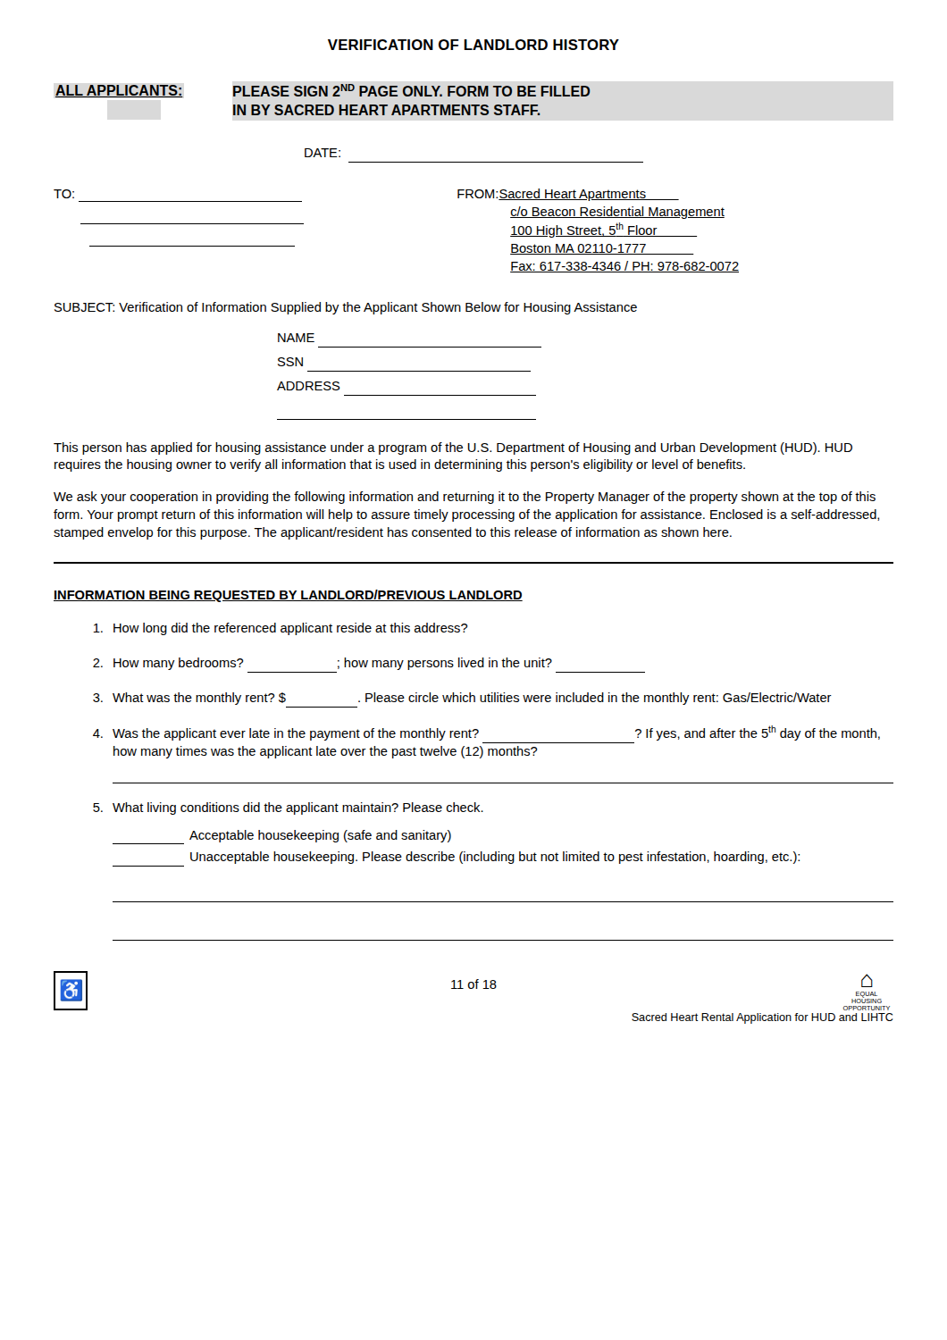VERIFICATION OF LANDLORD HISTORY
ALL APPLICANTS:
PLEASE SIGN 2ND PAGE ONLY. FORM TO BE FILLED
IN BY SACRED HEART APARTMENTS STAFF.
DATE:
| TO: | FROM: Sacred Heart Apartments c/o Beacon Residential Management 100 High Street, 5 th Floor Boston MA 02110-1777 Fax: 617-338-4346 / PH: 978-682-0072 |
SUBJECT: Verification of Information Supplied by the Applicant Shown Below for Housing Assistance
NAME
SSN
ADDRESS
This person has applied for housing assistance under a program of the U.S. Department of Housing and Urban Development (HUD). HUD requires the housing owner to verify all information that is used in determining this person's eligibility or level of benefits.
We ask your cooperation in providing the following information and returning it to the Property Manager of the property shown at the top of this form. Your prompt return of this information will help to assure timely processing of the application for assistance. Enclosed is a self-addressed, stamped envelop for this purpose. The applicant/resident has consented to this release of information as shown here.
INFORMATION BEING REQUESTED BY LANDLORD/PREVIOUS LANDLORD
How long did the referenced applicant reside at this address?
How many bedrooms? ; how many persons lived in the unit?
What was the monthly rent? $ . Please circle which utilities were included in the monthly rent: Gas/Electric/Water
Was the applicant ever late in the payment of the monthly rent? ? If yes, and after the 5th day of the month, how many times was the applicant late over the past twelve (12) months?
What living conditions did the applicant maintain? Please check.
Acceptable housekeeping (safe and sanitary)
Unacceptable housekeeping. Please describe (including but not limited to pest infestation, hoarding, etc.):
♿
11 of 18
⌂ EQUAL HOUSING
OPPORTUNITY
Sacred Heart Rental Application for HUD and LIHTC